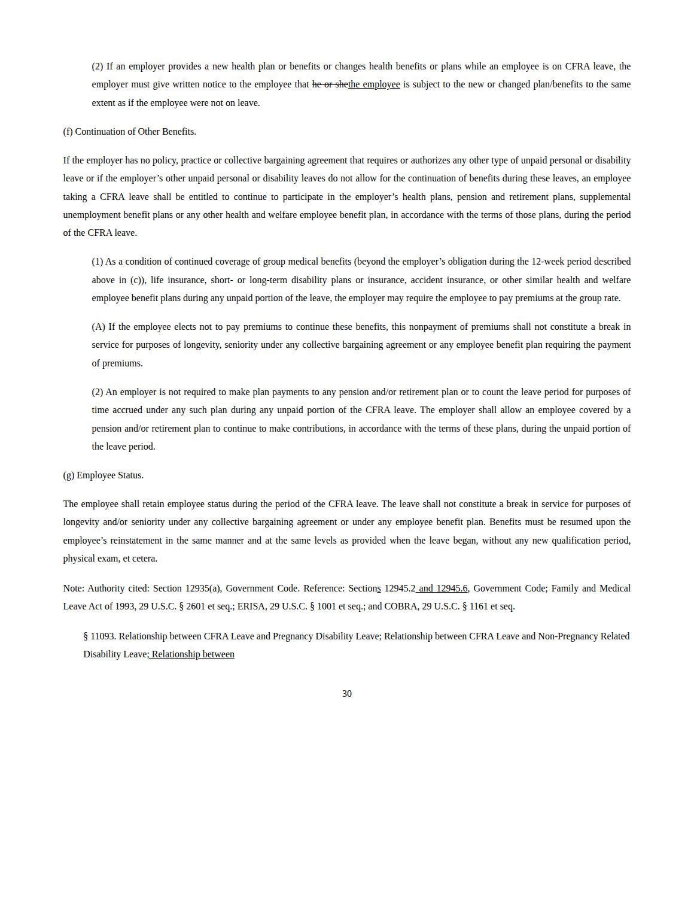(2) If an employer provides a new health plan or benefits or changes health benefits or plans while an employee is on CFRA leave, the employer must give written notice to the employee that he or shethe employee is subject to the new or changed plan/benefits to the same extent as if the employee were not on leave.
(f) Continuation of Other Benefits.
If the employer has no policy, practice or collective bargaining agreement that requires or authorizes any other type of unpaid personal or disability leave or if the employer’s other unpaid personal or disability leaves do not allow for the continuation of benefits during these leaves, an employee taking a CFRA leave shall be entitled to continue to participate in the employer’s health plans, pension and retirement plans, supplemental unemployment benefit plans or any other health and welfare employee benefit plan, in accordance with the terms of those plans, during the period of the CFRA leave.
(1) As a condition of continued coverage of group medical benefits (beyond the employer’s obligation during the 12-week period described above in (c)), life insurance, short- or long-term disability plans or insurance, accident insurance, or other similar health and welfare employee benefit plans during any unpaid portion of the leave, the employer may require the employee to pay premiums at the group rate.
(A) If the employee elects not to pay premiums to continue these benefits, this nonpayment of premiums shall not constitute a break in service for purposes of longevity, seniority under any collective bargaining agreement or any employee benefit plan requiring the payment of premiums.
(2) An employer is not required to make plan payments to any pension and/or retirement plan or to count the leave period for purposes of time accrued under any such plan during any unpaid portion of the CFRA leave. The employer shall allow an employee covered by a pension and/or retirement plan to continue to make contributions, in accordance with the terms of these plans, during the unpaid portion of the leave period.
(g) Employee Status.
The employee shall retain employee status during the period of the CFRA leave. The leave shall not constitute a break in service for purposes of longevity and/or seniority under any collective bargaining agreement or under any employee benefit plan. Benefits must be resumed upon the employee’s reinstatement in the same manner and at the same levels as provided when the leave began, without any new qualification period, physical exam, et cetera.
Note: Authority cited: Section 12935(a), Government Code. Reference: Sections 12945.2 and 12945.6, Government Code; Family and Medical Leave Act of 1993, 29 U.S.C. § 2601 et seq.; ERISA, 29 U.S.C. § 1001 et seq.; and COBRA, 29 U.S.C. § 1161 et seq.
§ 11093. Relationship between CFRA Leave and Pregnancy Disability Leave; Relationship between CFRA Leave and Non-Pregnancy Related Disability Leave; Relationship between
30